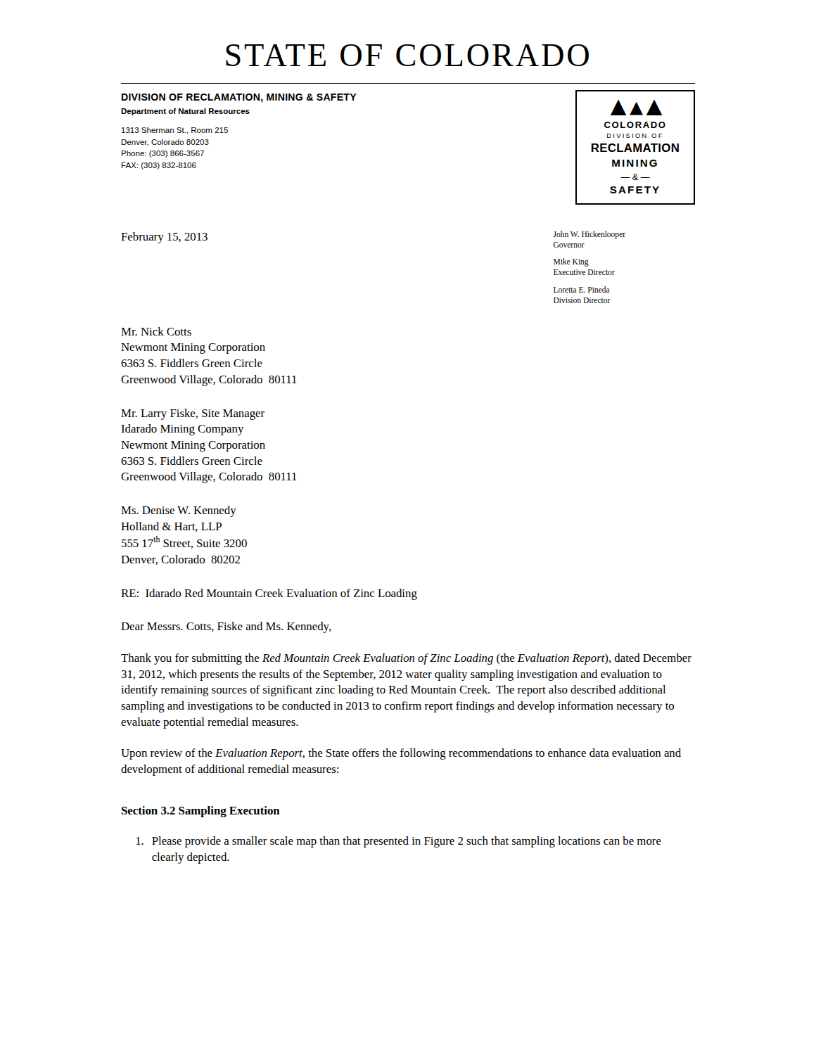STATE OF COLORADO
DIVISION OF RECLAMATION, MINING & SAFETY
Department of Natural Resources
1313 Sherman St., Room 215
Denver, Colorado 80203
Phone: (303) 866-3567
FAX: (303) 832-8106
▲▴▲
COLORADO
DIVISION OF
RECLAMATION
MINING
— & —
SAFETY
February 15, 2013
John W. Hickenlooper
Governor
Mike King
Executive Director
Loretta E. Pineda
Division Director
Mr. Nick Cotts
Newmont Mining Corporation
6363 S. Fiddlers Green Circle
Greenwood Village, Colorado 80111
Mr. Larry Fiske, Site Manager
Idarado Mining Company
Newmont Mining Corporation
6363 S. Fiddlers Green Circle
Greenwood Village, Colorado 80111
Ms. Denise W. Kennedy
Holland & Hart, LLP
555 17th Street, Suite 3200
Denver, Colorado 80202
RE: Idarado Red Mountain Creek Evaluation of Zinc Loading
Dear Messrs. Cotts, Fiske and Ms. Kennedy,
Thank you for submitting the Red Mountain Creek Evaluation of Zinc Loading (the Evaluation Report), dated December 31, 2012, which presents the results of the September, 2012 water quality sampling investigation and evaluation to identify remaining sources of significant zinc loading to Red Mountain Creek. The report also described additional sampling and investigations to be conducted in 2013 to confirm report findings and develop information necessary to evaluate potential remedial measures.
Upon review of the Evaluation Report, the State offers the following recommendations to enhance data evaluation and development of additional remedial measures:
Section 3.2 Sampling Execution
Please provide a smaller scale map than that presented in Figure 2 such that sampling locations can be more clearly depicted.